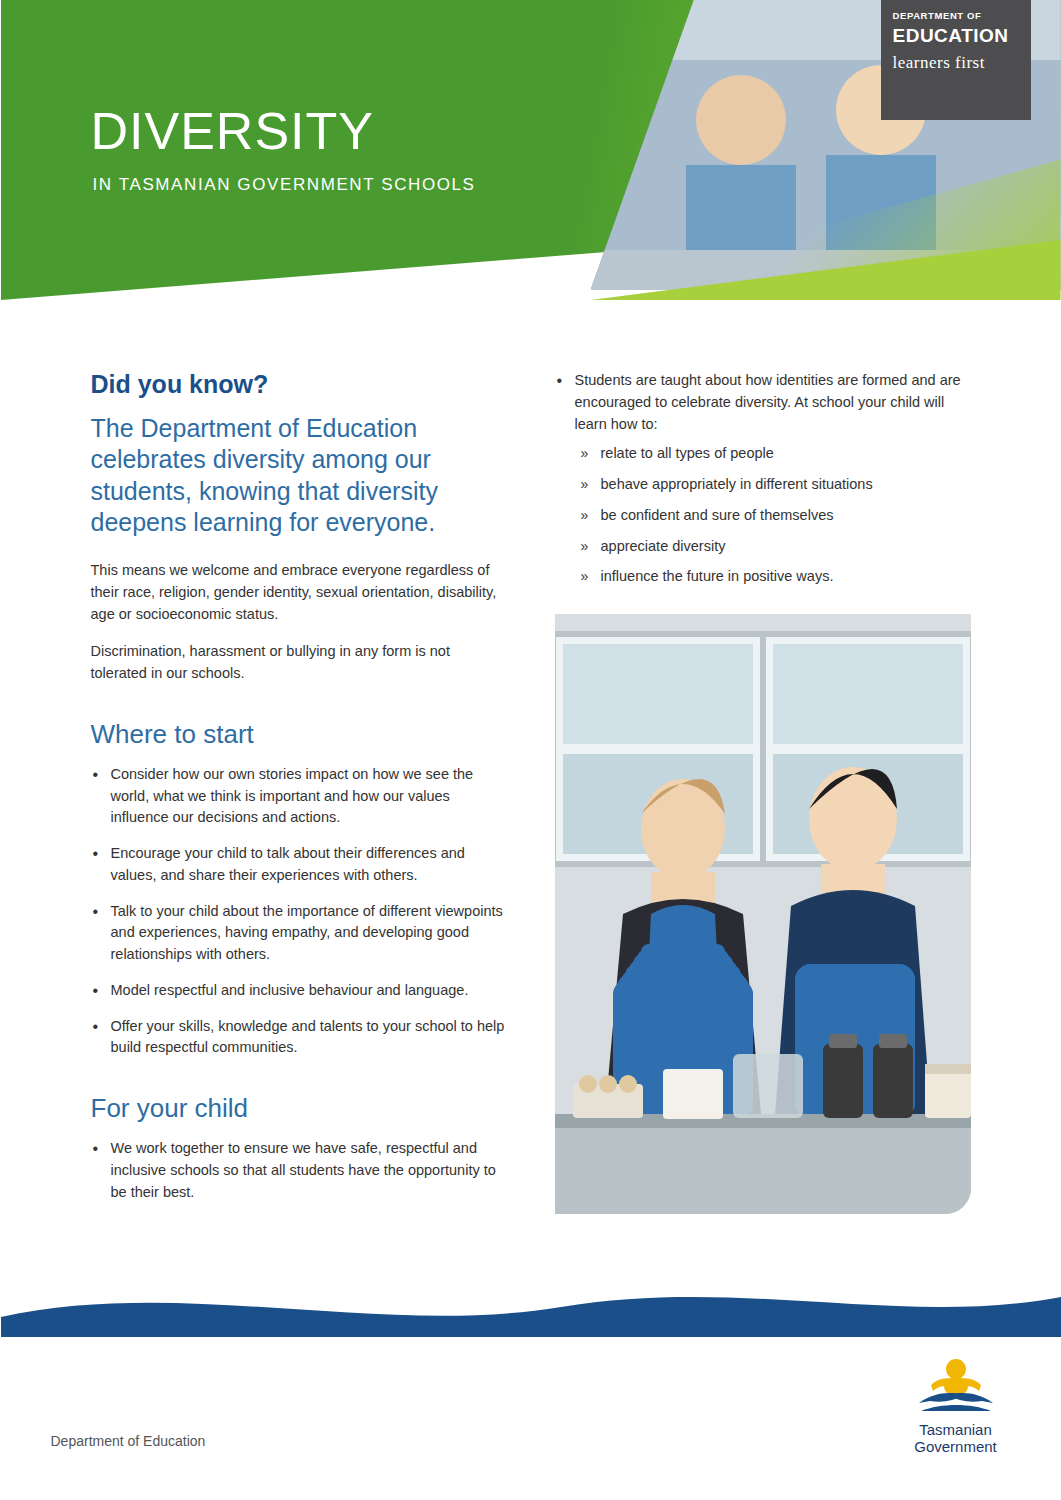DIVERSITY
IN TASMANIAN GOVERNMENT SCHOOLS
DEPARTMENT OF
EDUCATION
learners first
Did you know?
The Department of Education celebrates diversity among our students, knowing that diversity deepens learning for everyone.
This means we welcome and embrace everyone regardless of their race, religion, gender identity, sexual orientation, disability, age or socioeconomic status.
Discrimination, harassment or bullying in any form is not tolerated in our schools.
Where to start
Consider how our own stories impact on how we see the world, what we think is important and how our values influence our decisions and actions.
Encourage your child to talk about their differences and values, and share their experiences with others.
Talk to your child about the importance of different viewpoints and experiences, having empathy, and developing good relationships with others.
Model respectful and inclusive behaviour and language.
Offer your skills, knowledge and talents to your school to help build respectful communities.
For your child
We work together to ensure we have safe, respectful and inclusive schools so that all students have the opportunity to be their best.
Students are taught about how identities are formed and are encouraged to celebrate diversity. At school your child will learn how to:
relate to all types of people
behave appropriately in different situations
be confident and sure of themselves
appreciate diversity
influence the future in positive ways.
Department of Education
Tasmanian
Government